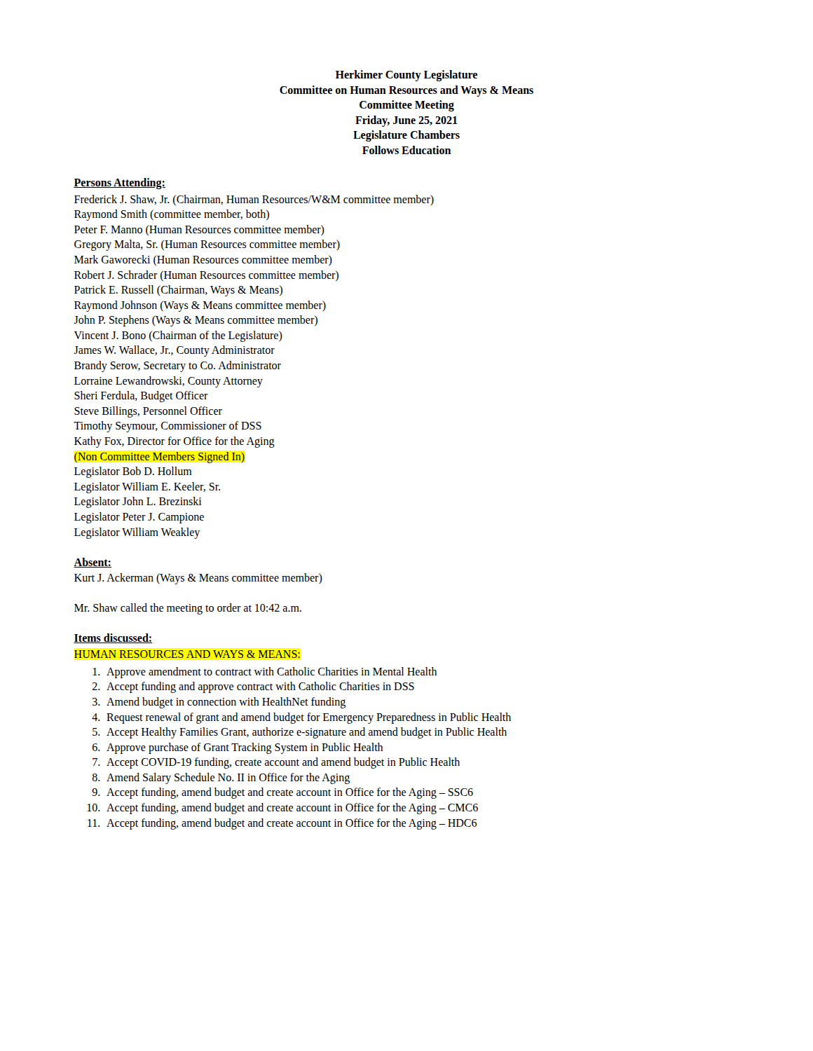Herkimer County Legislature
Committee on Human Resources and Ways & Means
Committee Meeting
Friday, June 25, 2021
Legislature Chambers
Follows Education
Persons Attending:
Frederick J. Shaw, Jr. (Chairman, Human Resources/W&M committee member)
Raymond Smith (committee member, both)
Peter F. Manno (Human Resources committee member)
Gregory Malta, Sr. (Human Resources committee member)
Mark Gaworecki (Human Resources committee member)
Robert J. Schrader (Human Resources committee member)
Patrick E. Russell (Chairman, Ways & Means)
Raymond Johnson (Ways & Means committee member)
John P. Stephens (Ways & Means committee member)
Vincent J. Bono (Chairman of the Legislature)
James W. Wallace, Jr., County Administrator
Brandy Serow, Secretary to Co. Administrator
Lorraine Lewandrowski, County Attorney
Sheri Ferdula, Budget Officer
Steve Billings, Personnel Officer
Timothy Seymour, Commissioner of DSS
Kathy Fox, Director for Office for the Aging
(Non Committee Members Signed In)
Legislator Bob D. Hollum
Legislator William E. Keeler, Sr.
Legislator John L. Brezinski
Legislator Peter J. Campione
Legislator William Weakley
Absent:
Kurt J. Ackerman (Ways & Means committee member)
Mr. Shaw called the meeting to order at 10:42 a.m.
Items discussed:
HUMAN RESOURCES AND WAYS & MEANS:
Approve amendment to contract with Catholic Charities in Mental Health
Accept funding and approve contract with Catholic Charities in DSS
Amend budget in connection with HealthNet funding
Request renewal of grant and amend budget for Emergency Preparedness in Public Health
Accept Healthy Families Grant, authorize e-signature and amend budget in Public Health
Approve purchase of Grant Tracking System in Public Health
Accept COVID-19 funding, create account and amend budget in Public Health
Amend Salary Schedule No. II in Office for the Aging
Accept funding, amend budget and create account in Office for the Aging – SSC6
Accept funding, amend budget and create account in Office for the Aging – CMC6
Accept funding, amend budget and create account in Office for the Aging – HDC6